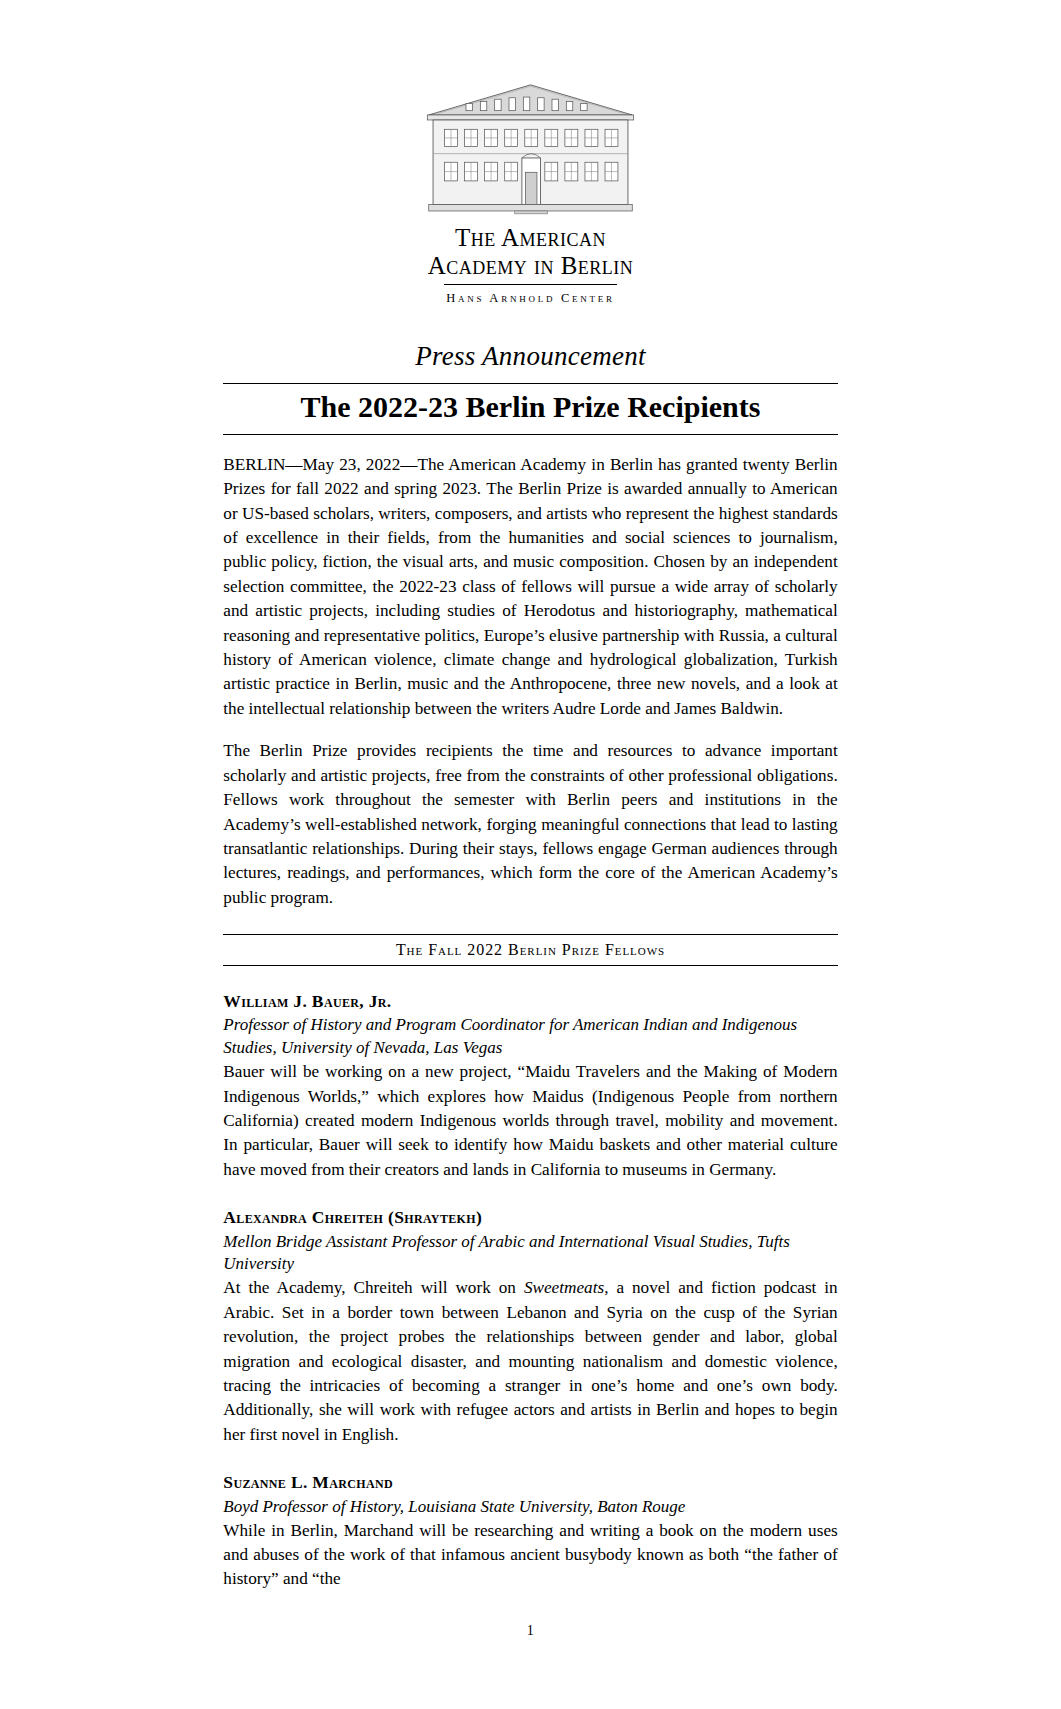The American Academy in Berlin
Hans Arnhold Center
Press Announcement
The 2022-23 Berlin Prize Recipients
BERLIN—May 23, 2022—The American Academy in Berlin has granted twenty Berlin Prizes for fall 2022 and spring 2023. The Berlin Prize is awarded annually to American or US-based scholars, writers, composers, and artists who represent the highest standards of excellence in their fields, from the humanities and social sciences to journalism, public policy, fiction, the visual arts, and music composition. Chosen by an independent selection committee, the 2022-23 class of fellows will pursue a wide array of scholarly and artistic projects, including studies of Herodotus and historiography, mathematical reasoning and representative politics, Europe’s elusive partnership with Russia, a cultural history of American violence, climate change and hydrological globalization, Turkish artistic practice in Berlin, music and the Anthropocene, three new novels, and a look at the intellectual relationship between the writers Audre Lorde and James Baldwin.
The Berlin Prize provides recipients the time and resources to advance important scholarly and artistic projects, free from the constraints of other professional obligations. Fellows work throughout the semester with Berlin peers and institutions in the Academy’s well-established network, forging meaningful connections that lead to lasting transatlantic relationships. During their stays, fellows engage German audiences through lectures, readings, and performances, which form the core of the American Academy’s public program.
The Fall 2022 Berlin Prize Fellows
William J. Bauer, Jr.
Professor of History and Program Coordinator for American Indian and Indigenous Studies, University of Nevada, Las Vegas
Bauer will be working on a new project, “Maidu Travelers and the Making of Modern Indigenous Worlds,” which explores how Maidus (Indigenous People from northern California) created modern Indigenous worlds through travel, mobility and movement. In particular, Bauer will seek to identify how Maidu baskets and other material culture have moved from their creators and lands in California to museums in Germany.
Alexandra Chreiteh (Shraytekh)
Mellon Bridge Assistant Professor of Arabic and International Visual Studies, Tufts University
At the Academy, Chreiteh will work on Sweetmeats, a novel and fiction podcast in Arabic. Set in a border town between Lebanon and Syria on the cusp of the Syrian revolution, the project probes the relationships between gender and labor, global migration and ecological disaster, and mounting nationalism and domestic violence, tracing the intricacies of becoming a stranger in one’s home and one’s own body. Additionally, she will work with refugee actors and artists in Berlin and hopes to begin her first novel in English.
Suzanne L. Marchand
Boyd Professor of History, Louisiana State University, Baton Rouge
While in Berlin, Marchand will be researching and writing a book on the modern uses and abuses of the work of that infamous ancient busybody known as both “the father of history” and “the
1